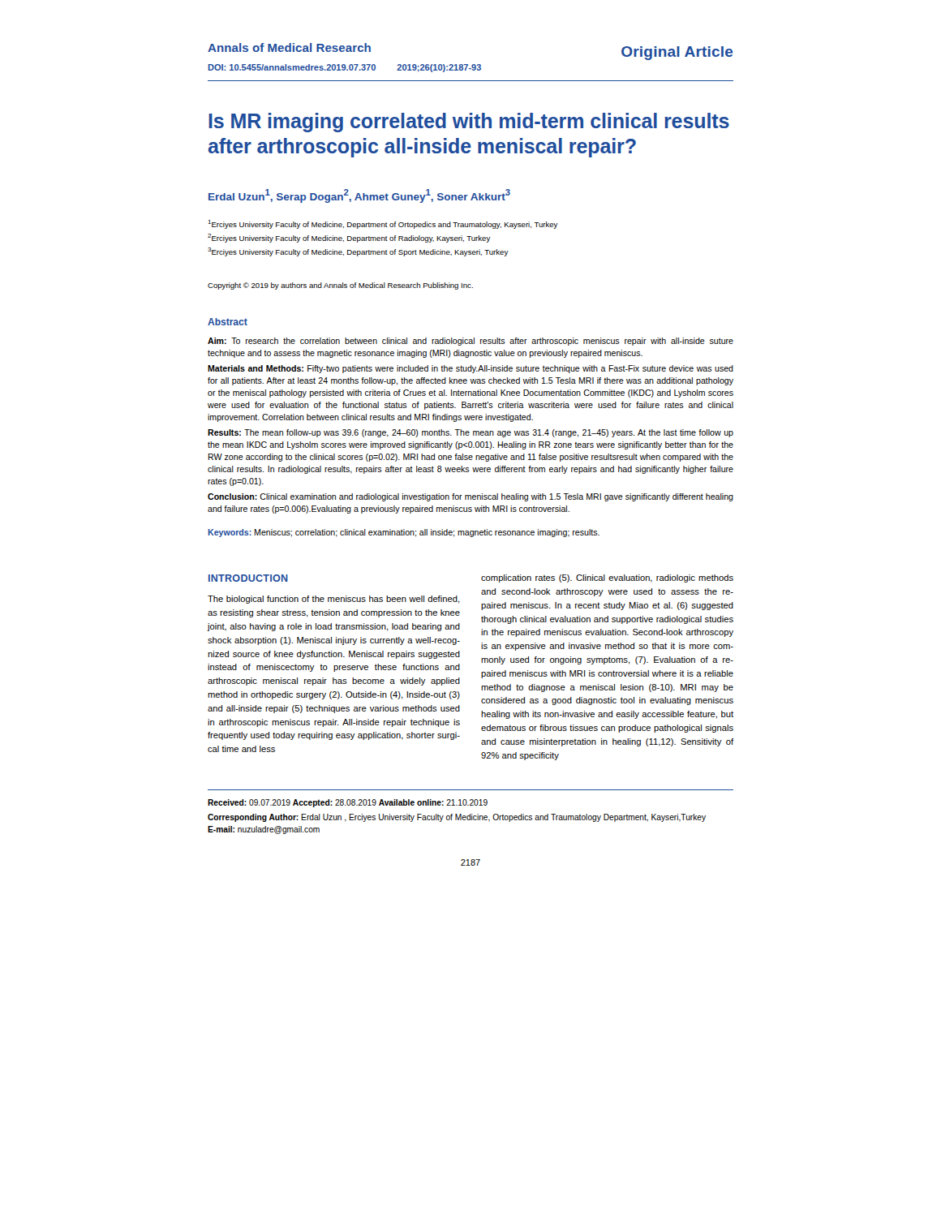Annals of Medical Research
DOI: 10.5455/annalsmedres.2019.07.3702019;26(10):2187-93
Original Article
Is MR imaging correlated with mid-term clinical results after arthroscopic all-inside meniscal repair?
Erdal Uzun1, Serap Dogan2, Ahmet Guney1, Soner Akkurt3
1Erciyes University Faculty of Medicine, Department of Ortopedics and Traumatology, Kayseri, Turkey
2Erciyes University Faculty of Medicine, Department of Radiology, Kayseri, Turkey
3Erciyes University Faculty of Medicine, Department of Sport Medicine, Kayseri, Turkey
Copyright © 2019 by authors and Annals of Medical Research Publishing Inc.
Abstract
Aim: To research the correlation between clinical and radiological results after arthroscopic meniscus repair with all-inside suture technique and to assess the magnetic resonance imaging (MRI) diagnostic value on previously repaired meniscus.
Materials and Methods: Fifty-two patients were included in the study.All-inside suture technique with a Fast-Fix suture device was used for all patients. After at least 24 months follow-up, the affected knee was checked with 1.5 Tesla MRI if there was an additional pathology or the meniscal pathology persisted with criteria of Crues et al. International Knee Documentation Committee (IKDC) and Lysholm scores were used for evaluation of the functional status of patients. Barrett's criteria wascriteria were used for failure rates and clinical improvement. Correlation between clinical results and MRI findings were investigated.
Results: The mean follow-up was 39.6 (range, 24–60) months. The mean age was 31.4 (range, 21–45) years. At the last time follow up the mean IKDC and Lysholm scores were improved significantly (p<0.001). Healing in RR zone tears were significantly better than for the RW zone according to the clinical scores (p=0.02). MRI had one false negative and 11 false positive resultsresult when compared with the clinical results. In radiological results, repairs after at least 8 weeks were different from early repairs and had significantly higher failure rates (p=0.01).
Conclusion: Clinical examination and radiological investigation for meniscal healing with 1.5 Tesla MRI gave significantly different healing and failure rates (p=0.006).Evaluating a previously repaired meniscus with MRI is controversial.
Keywords: Meniscus; correlation; clinical examination; all inside; magnetic resonance imaging; results.
INTRODUCTION
The biological function of the meniscus has been well defined, as resisting shear stress, tension and compression to the knee joint, also having a role in load transmission, load bearing and shock absorption (1). Meniscal injury is currently a well-recognized source of knee dysfunction. Meniscal repairs suggested instead of meniscectomy to preserve these functions and arthroscopic meniscal repair has become a widely applied method in orthopedic surgery (2). Outside-in (4), Inside-out (3) and all-inside repair (5) techniques are various methods used in arthroscopic meniscus repair. All-inside repair technique is frequently used today requiring easy application, shorter surgical time and less
complication rates (5). Clinical evaluation, radiologic methods and second-look arthroscopy were used to assess the repaired meniscus. In a recent study Miao et al. (6) suggested thorough clinical evaluation and supportive radiological studies in the repaired meniscus evaluation. Second-look arthroscopy is an expensive and invasive method so that it is more commonly used for ongoing symptoms, (7). Evaluation of a repaired meniscus with MRI is controversial where it is a reliable method to diagnose a meniscal lesion (8-10). MRI may be considered as a good diagnostic tool in evaluating meniscus healing with its non-invasive and easily accessible feature, but edematous or fibrous tissues can produce pathological signals and cause misinterpretation in healing (11,12). Sensitivity of 92% and specificity
Received: 09.07.2019 Accepted: 28.08.2019 Available online: 21.10.2019
Corresponding Author: Erdal Uzun , Erciyes University Faculty of Medicine, Ortopedics and Traumatology Department, Kayseri,Turkey
E-mail: nuzuladre@gmail.com
2187